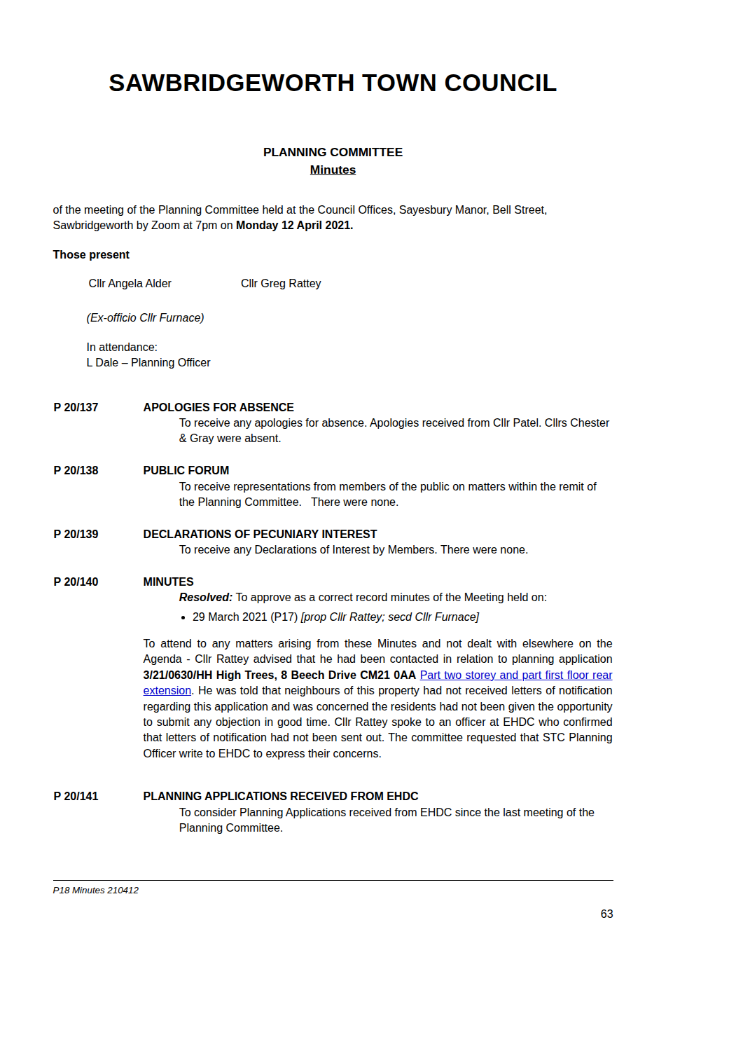SAWBRIDGEWORTH TOWN COUNCIL
PLANNING COMMITTEE
Minutes
of the meeting of the Planning Committee held at the Council Offices, Sayesbury Manor, Bell Street, Sawbridgeworth by Zoom at 7pm on Monday 12 April 2021.
Those present
| Cllr Angela Alder | Cllr Greg Rattey |
(Ex-officio Cllr Furnace)
In attendance:
L Dale – Planning Officer
| P 20/137 | APOLOGIES FOR ABSENCE To receive any apologies for absence. Apologies received from Cllr Patel. Cllrs Chester & Gray were absent. |
| P 20/138 | PUBLIC FORUM To receive representations from members of the public on matters within the remit of the Planning Committee. There were none. |
| P 20/139 | DECLARATIONS OF PECUNIARY INTEREST To receive any Declarations of Interest by Members. There were none. |
| P 20/140 | MINUTES Resolved: To approve as a correct record minutes of the Meeting held on: 29 March 2021 (P17) [prop Cllr Rattey; secd Cllr Furnace] To attend to any matters arising from these Minutes and not dealt with elsewhere on the Agenda - Cllr Rattey advised that he had been contacted in relation to planning application 3/21/0630/HH High Trees, 8 Beech Drive CM21 0AA Part two storey and part first floor rear extension . He was told that neighbours of this property had not received letters of notification regarding this application and was concerned the residents had not been given the opportunity to submit any objection in good time. Cllr Rattey spoke to an officer at EHDC who confirmed that letters of notification had not been sent out. The committee requested that STC Planning Officer write to EHDC to express their concerns. |
| P 20/141 | PLANNING APPLICATIONS RECEIVED FROM EHDC To consider Planning Applications received from EHDC since the last meeting of the Planning Committee. |
P18 Minutes 210412
63